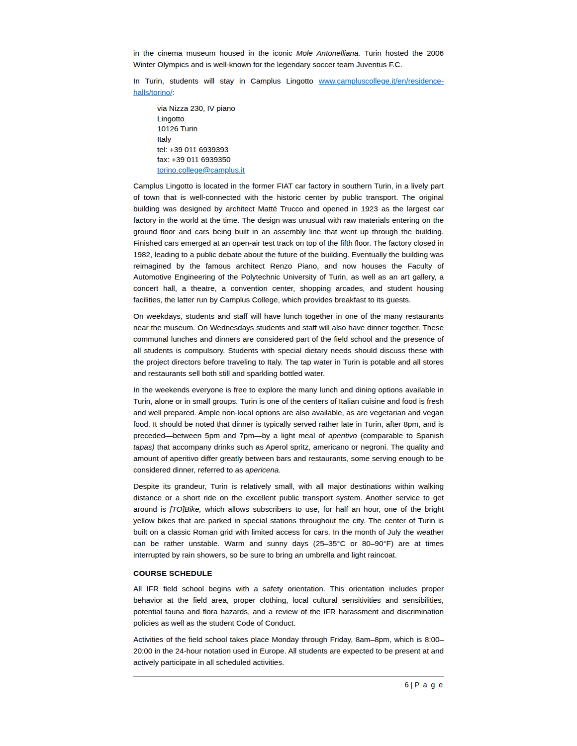in the cinema museum housed in the iconic Mole Antonelliana. Turin hosted the 2006 Winter Olympics and is well-known for the legendary soccer team Juventus F.C.
In Turin, students will stay in Camplus Lingotto www.campluscollege.it/en/residence-halls/torino/:
via Nizza 230, IV piano
Lingotto
10126 Turin
Italy
tel: +39 011 6939393
fax: +39 011 6939350
torino.college@camplus.it
Camplus Lingotto is located in the former FIAT car factory in southern Turin, in a lively part of town that is well-connected with the historic center by public transport. The original building was designed by architect Matté Trucco and opened in 1923 as the largest car factory in the world at the time. The design was unusual with raw materials entering on the ground floor and cars being built in an assembly line that went up through the building. Finished cars emerged at an open-air test track on top of the fifth floor. The factory closed in 1982, leading to a public debate about the future of the building. Eventually the building was reimagined by the famous architect Renzo Piano, and now houses the Faculty of Automotive Engineering of the Polytechnic University of Turin, as well as an art gallery, a concert hall, a theatre, a convention center, shopping arcades, and student housing facilities, the latter run by Camplus College, which provides breakfast to its guests.
On weekdays, students and staff will have lunch together in one of the many restaurants near the museum. On Wednesdays students and staff will also have dinner together. These communal lunches and dinners are considered part of the field school and the presence of all students is compulsory. Students with special dietary needs should discuss these with the project directors before traveling to Italy. The tap water in Turin is potable and all stores and restaurants sell both still and sparkling bottled water.
In the weekends everyone is free to explore the many lunch and dining options available in Turin, alone or in small groups. Turin is one of the centers of Italian cuisine and food is fresh and well prepared. Ample non-local options are also available, as are vegetarian and vegan food. It should be noted that dinner is typically served rather late in Turin, after 8pm, and is preceded—between 5pm and 7pm—by a light meal of aperitivo (comparable to Spanish tapas) that accompany drinks such as Aperol spritz, americano or negroni. The quality and amount of aperitivo differ greatly between bars and restaurants, some serving enough to be considered dinner, referred to as apericena.
Despite its grandeur, Turin is relatively small, with all major destinations within walking distance or a short ride on the excellent public transport system. Another service to get around is [TO]Bike, which allows subscribers to use, for half an hour, one of the bright yellow bikes that are parked in special stations throughout the city. The center of Turin is built on a classic Roman grid with limited access for cars. In the month of July the weather can be rather unstable. Warm and sunny days (25–35°C or 80–90°F) are at times interrupted by rain showers, so be sure to bring an umbrella and light raincoat.
Course Schedule
All IFR field school begins with a safety orientation. This orientation includes proper behavior at the field area, proper clothing, local cultural sensitivities and sensibilities, potential fauna and flora hazards, and a review of the IFR harassment and discrimination policies as well as the student Code of Conduct.
Activities of the field school takes place Monday through Friday, 8am–8pm, which is 8:00–20:00 in the 24-hour notation used in Europe. All students are expected to be present at and actively participate in all scheduled activities.
6 | P a g e